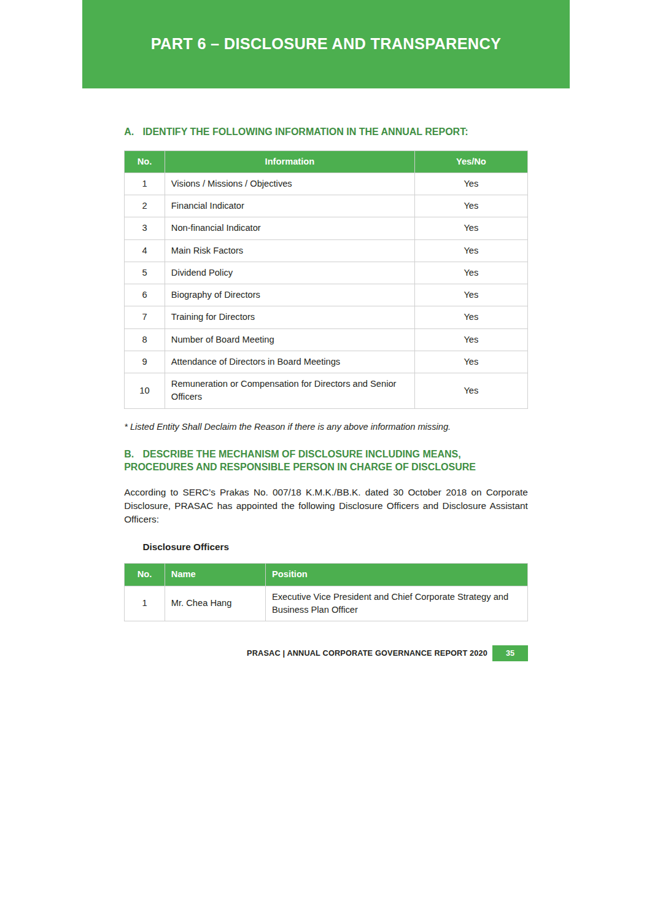PART 6 – DISCLOSURE AND TRANSPARENCY
A. IDENTIFY THE FOLLOWING INFORMATION IN THE ANNUAL REPORT:
| No. | Information | Yes/No |
| --- | --- | --- |
| 1 | Visions / Missions / Objectives | Yes |
| 2 | Financial Indicator | Yes |
| 3 | Non-financial Indicator | Yes |
| 4 | Main Risk Factors | Yes |
| 5 | Dividend Policy | Yes |
| 6 | Biography of Directors | Yes |
| 7 | Training for Directors | Yes |
| 8 | Number of Board Meeting | Yes |
| 9 | Attendance of Directors in Board Meetings | Yes |
| 10 | Remuneration or Compensation for Directors and Senior Officers | Yes |
* Listed Entity Shall Declaim the Reason if there is any above information missing.
B. DESCRIBE THE MECHANISM OF DISCLOSURE INCLUDING MEANS, PROCEDURES AND RESPONSIBLE PERSON IN CHARGE OF DISCLOSURE
According to SERC’s Prakas No. 007/18 K.M.K./BB.K. dated 30 October 2018 on Corporate Disclosure, PRASAC has appointed the following Disclosure Officers and Disclosure Assistant Officers:
Disclosure Officers
| No. | Name | Position |
| --- | --- | --- |
| 1 | Mr. Chea Hang | Executive Vice President and Chief Corporate Strategy and Business Plan Officer |
PRASAC | ANNUAL CORPORATE GOVERNANCE REPORT 2020
35